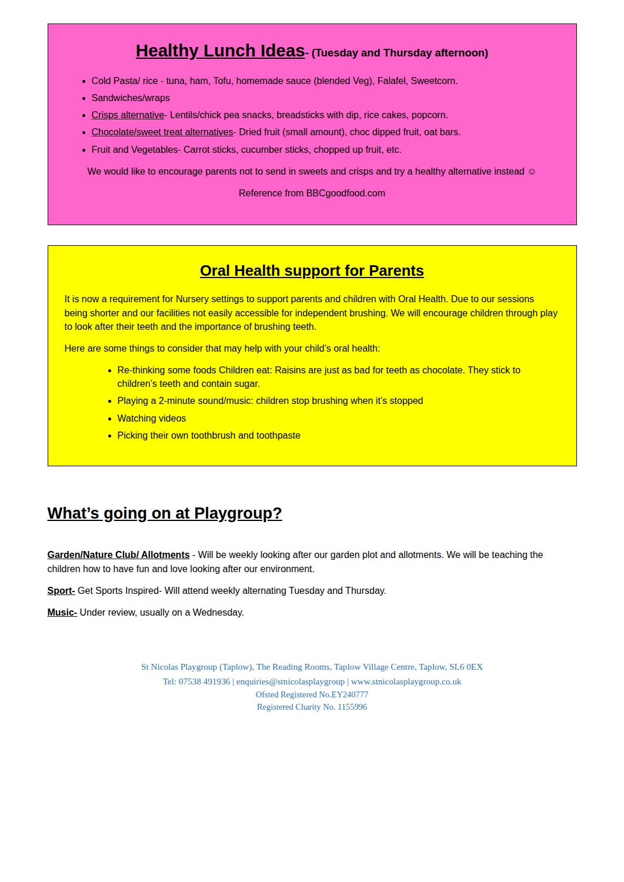Healthy Lunch Ideas- (Tuesday and Thursday afternoon)
Cold Pasta/ rice - tuna, ham, Tofu, homemade sauce (blended Veg), Falafel, Sweetcorn.
Sandwiches/wraps
Crisps alternative- Lentils/chick pea snacks, breadsticks with dip, rice cakes, popcorn.
Chocolate/sweet treat alternatives- Dried fruit (small amount), choc dipped fruit, oat bars.
Fruit and Vegetables- Carrot sticks, cucumber sticks, chopped up fruit, etc.
We would like to encourage parents not to send in sweets and crisps and try a healthy alternative instead ☺
Reference from BBCgoodfood.com
Oral Health support for Parents
It is now a requirement for Nursery settings to support parents and children with Oral Health. Due to our sessions being shorter and our facilities not easily accessible for independent brushing. We will encourage children through play to look after their teeth and the importance of brushing teeth.
Here are some things to consider that may help with your child’s oral health:
Re-thinking some foods Children eat: Raisins are just as bad for teeth as chocolate. They stick to children’s teeth and contain sugar.
Playing a 2-minute sound/music: children stop brushing when it’s stopped
Watching videos
Picking their own toothbrush and toothpaste
What’s going on at Playgroup?
Garden/Nature Club/ Allotments - Will be weekly looking after our garden plot and allotments. We will be teaching the children how to have fun and love looking after our environment.
Sport- Get Sports Inspired- Will attend weekly alternating Tuesday and Thursday.
Music- Under review, usually on a Wednesday.
St Nicolas Playgroup (Taplow), The Reading Rooms, Taplow Village Centre, Taplow, SL6 0EX
Tel: 07538 491936 | enquiries@stnicolasplaygroup | www.stnicolasplaygroup.co.uk
Ofsted Registered No.EY240777
Registered Charity No. 1155996